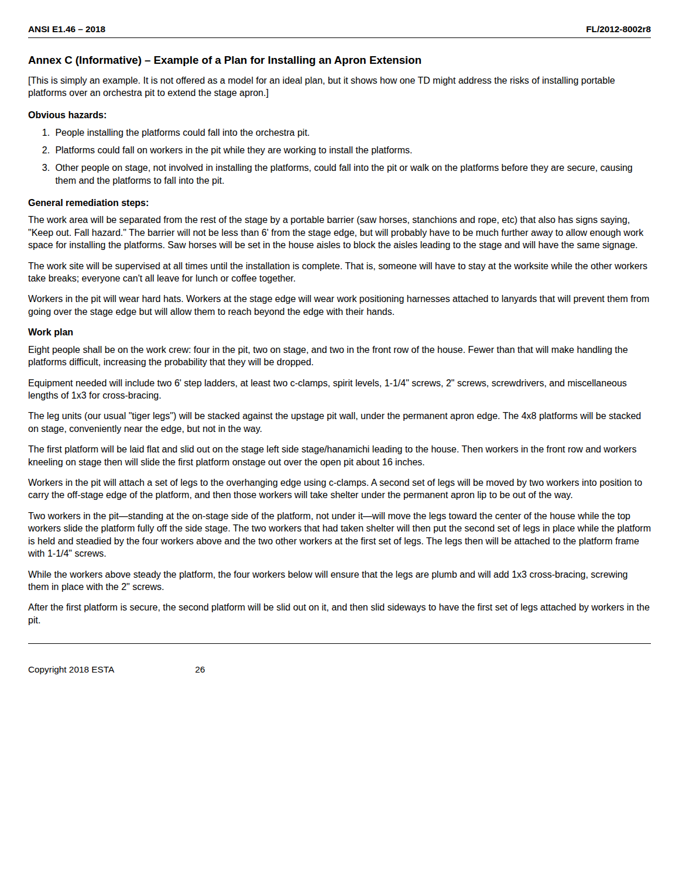ANSI E1.46 – 2018 FL/2012-8002r8
Annex C (Informative) – Example of a Plan for Installing an Apron Extension
[This is simply an example. It is not offered as a model for an ideal plan, but it shows how one TD might address the risks of installing portable platforms over an orchestra pit to extend the stage apron.]
Obvious hazards:
People installing the platforms could fall into the orchestra pit.
Platforms could fall on workers in the pit while they are working to install the platforms.
Other people on stage, not involved in installing the platforms, could fall into the pit or walk on the platforms before they are secure, causing them and the platforms to fall into the pit.
General remediation steps:
The work area will be separated from the rest of the stage by a portable barrier (saw horses, stanchions and rope, etc) that also has signs saying, "Keep out. Fall hazard." The barrier will not be less than 6' from the stage edge, but will probably have to be much further away to allow enough work space for installing the platforms. Saw horses will be set in the house aisles to block the aisles leading to the stage and will have the same signage.
The work site will be supervised at all times until the installation is complete. That is, someone will have to stay at the worksite while the other workers take breaks; everyone can't all leave for lunch or coffee together.
Workers in the pit will wear hard hats. Workers at the stage edge will wear work positioning harnesses attached to lanyards that will prevent them from going over the stage edge but will allow them to reach beyond the edge with their hands.
Work plan
Eight people shall be on the work crew: four in the pit, two on stage, and two in the front row of the house. Fewer than that will make handling the platforms difficult, increasing the probability that they will be dropped.
Equipment needed will include two 6' step ladders, at least two c-clamps, spirit levels, 1-1/4" screws, 2" screws, screwdrivers, and miscellaneous lengths of 1x3 for cross-bracing.
The leg units (our usual "tiger legs") will be stacked against the upstage pit wall, under the permanent apron edge. The 4x8 platforms will be stacked on stage, conveniently near the edge, but not in the way.
The first platform will be laid flat and slid out on the stage left side stage/hanamichi leading to the house. Then workers in the front row and workers kneeling on stage then will slide the first platform onstage out over the open pit about 16 inches.
Workers in the pit will attach a set of legs to the overhanging edge using c-clamps. A second set of legs will be moved by two workers into position to carry the off-stage edge of the platform, and then those workers will take shelter under the permanent apron lip to be out of the way.
Two workers in the pit—standing at the on-stage side of the platform, not under it—will move the legs toward the center of the house while the top workers slide the platform fully off the side stage. The two workers that had taken shelter will then put the second set of legs in place while the platform is held and steadied by the four workers above and the two other workers at the first set of legs. The legs then will be attached to the platform frame with 1-1/4" screws.
While the workers above steady the platform, the four workers below will ensure that the legs are plumb and will add 1x3 cross-bracing, screwing them in place with the 2" screws.
After the first platform is secure, the second platform will be slid out on it, and then slid sideways to have the first set of legs attached by workers in the pit.
Copyright 2018 ESTA 26